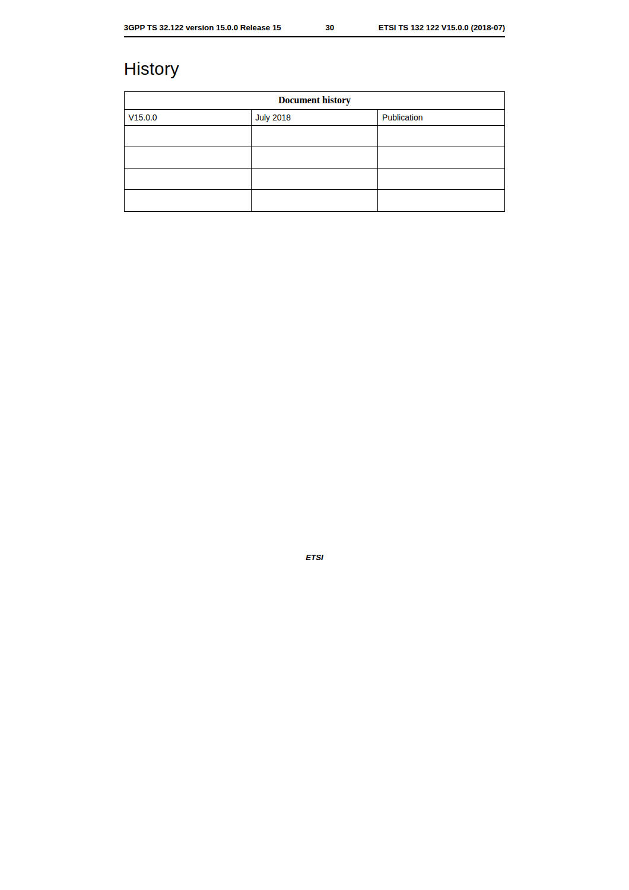3GPP TS 32.122 version 15.0.0 Release 15
30
ETSI TS 132 122 V15.0.0 (2018-07)
History
| Document history |
| --- |
| V15.0.0 | July 2018 | Publication |
ETSI